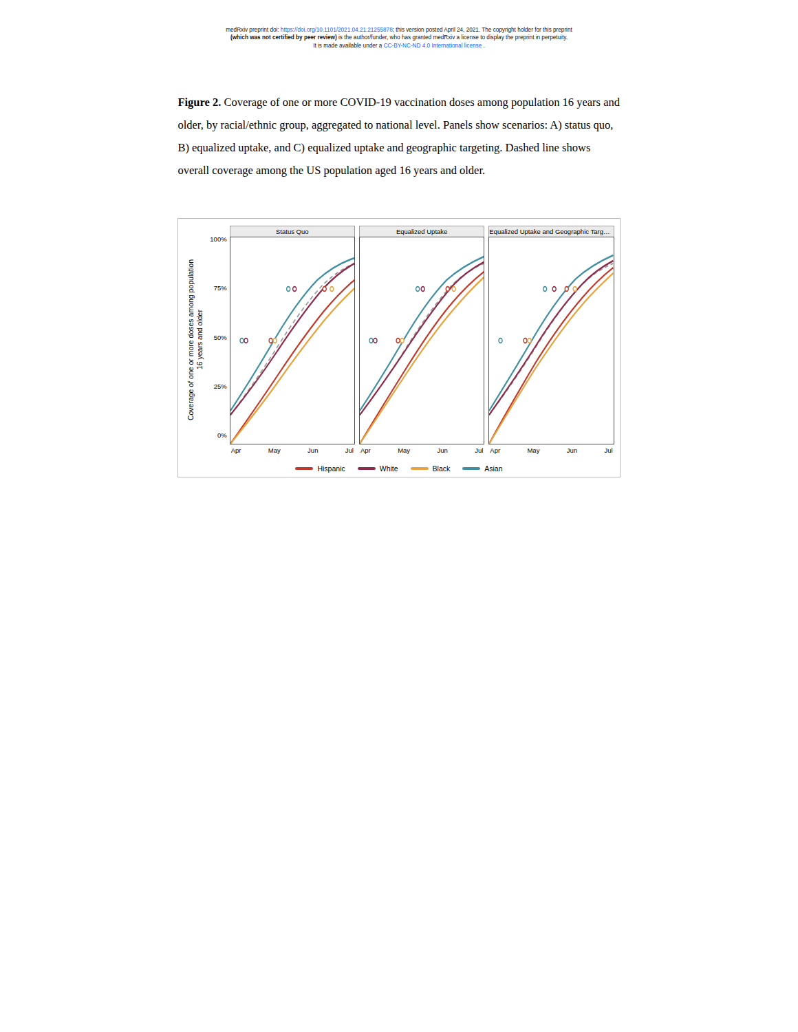medRxiv preprint doi: https://doi.org/10.1101/2021.04.21.21255878; this version posted April 24, 2021. The copyright holder for this preprint (which was not certified by peer review) is the author/funder, who has granted medRxiv a license to display the preprint in perpetuity. It is made available under a CC-BY-NC-ND 4.0 International license .
Figure 2. Coverage of one or more COVID-19 vaccination doses among population 16 years and older, by racial/ethnic group, aggregated to national level. Panels show scenarios: A) status quo, B) equalized uptake, and C) equalized uptake and geographic targeting. Dashed line shows overall coverage among the US population aged 16 years and older.
Coverage of one or more doses among population
16 years and older
100% 75% 50% 25% 0%
Status Quo
Apr May Jun Jul
Equalized Uptake
Apr May Jun Jul
Equalized Uptake and Geographic Targeting
Apr May Jun Jul
Hispanic White Black Asian